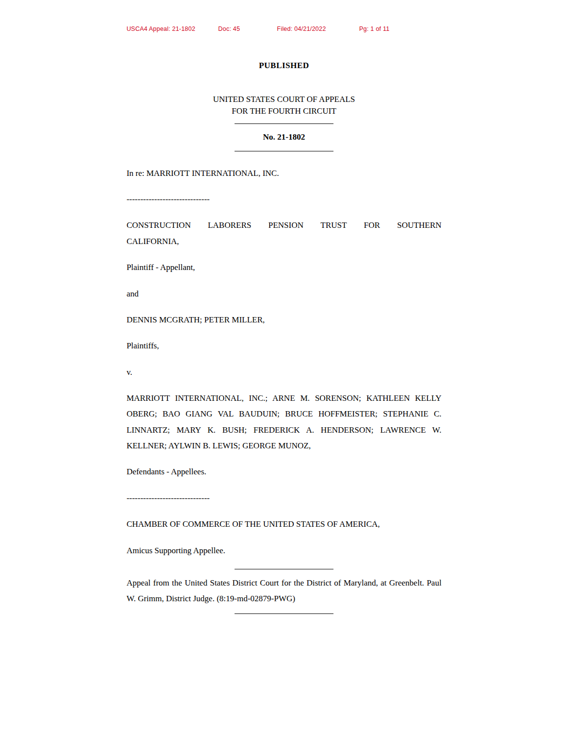USCA4 Appeal: 21-1802 Doc: 45 Filed: 04/21/2022 Pg: 1 of 11
PUBLISHED
UNITED STATES COURT OF APPEALS
FOR THE FOURTH CIRCUIT
No. 21-1802
In re: MARRIOTT INTERNATIONAL, INC.
------------------------------
CONSTRUCTION LABORERS PENSION TRUST FOR SOUTHERN CALIFORNIA,
Plaintiff - Appellant,
and
DENNIS MCGRATH; PETER MILLER,
Plaintiffs,
v.
MARRIOTT INTERNATIONAL, INC.; ARNE M. SORENSON; KATHLEEN KELLY OBERG; BAO GIANG VAL BAUDUIN; BRUCE HOFFMEISTER; STEPHANIE C. LINNARTZ; MARY K. BUSH; FREDERICK A. HENDERSON; LAWRENCE W. KELLNER; AYLWIN B. LEWIS; GEORGE MUNOZ,
Defendants - Appellees.
------------------------------
CHAMBER OF COMMERCE OF THE UNITED STATES OF AMERICA,
Amicus Supporting Appellee.
Appeal from the United States District Court for the District of Maryland, at Greenbelt. Paul W. Grimm, District Judge. (8:19-md-02879-PWG)